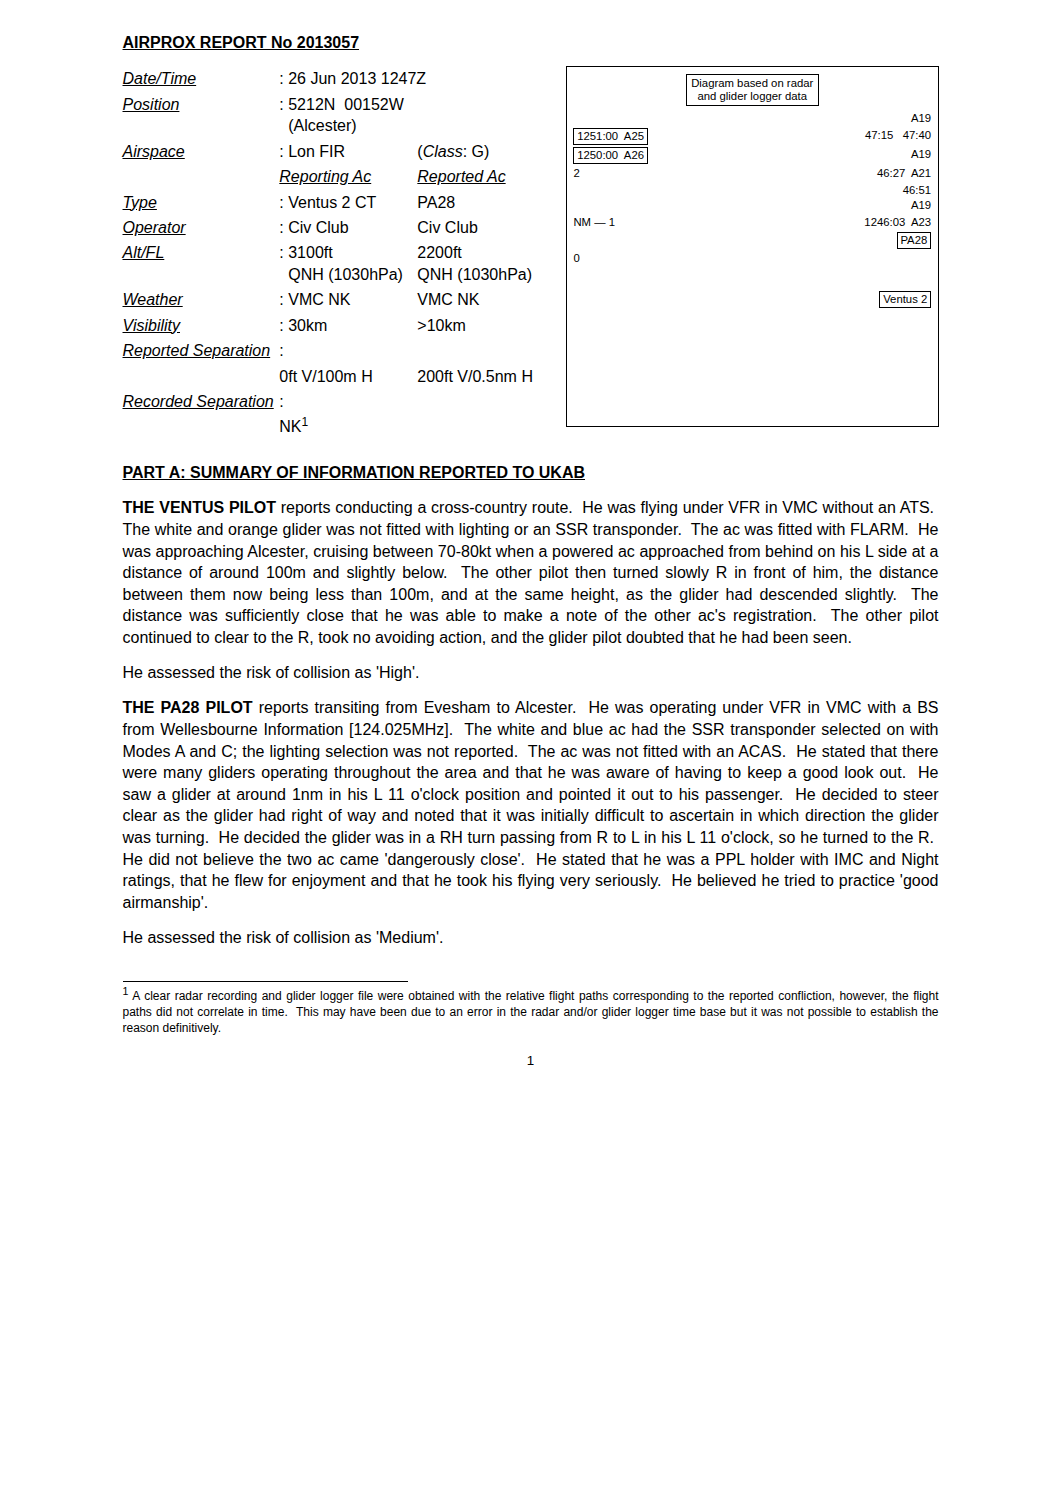AIRPROX REPORT No 2013057
| Date/Time | : 26 Jun 2013 1247Z |
| Position | : 5212N 00152W (Alcester) |
| Airspace | : Lon FIR | ( Class : G) |
| | Reporting Ac | Reported Ac |
| Type | : Ventus 2 CT | PA28 |
| Operator | : Civ Club | Civ Club |
| Alt/FL | : 3100ft QNH (1030hPa) | 2200ft QNH (1030hPa) |
| Weather | : VMC NK | VMC NK |
| Visibility | : 30km | >10km |
| Reported Separation | : |
| | 0ft V/100m H | 200ft V/0.5nm H |
| Recorded Separation | : |
| | NK 1 |
Diagram based on radar
and glider logger data
A19
1251:00 A25 47:15 47:40
1250:00 A26 A19
2 46:27 A21
46:51
A19
NM — 1 1246:03 A23
PA28
0
Ventus 2
PART A: SUMMARY OF INFORMATION REPORTED TO UKAB
THE VENTUS PILOT reports conducting a cross-country route. He was flying under VFR in VMC without an ATS. The white and orange glider was not fitted with lighting or an SSR transponder. The ac was fitted with FLARM. He was approaching Alcester, cruising between 70-80kt when a powered ac approached from behind on his L side at a distance of around 100m and slightly below. The other pilot then turned slowly R in front of him, the distance between them now being less than 100m, and at the same height, as the glider had descended slightly. The distance was sufficiently close that he was able to make a note of the other ac's registration. The other pilot continued to clear to the R, took no avoiding action, and the glider pilot doubted that he had been seen.
He assessed the risk of collision as 'High'.
THE PA28 PILOT reports transiting from Evesham to Alcester. He was operating under VFR in VMC with a BS from Wellesbourne Information [124.025MHz]. The white and blue ac had the SSR transponder selected on with Modes A and C; the lighting selection was not reported. The ac was not fitted with an ACAS. He stated that there were many gliders operating throughout the area and that he was aware of having to keep a good look out. He saw a glider at around 1nm in his L 11 o'clock position and pointed it out to his passenger. He decided to steer clear as the glider had right of way and noted that it was initially difficult to ascertain in which direction the glider was turning. He decided the glider was in a RH turn passing from R to L in his L 11 o'clock, so he turned to the R. He did not believe the two ac came 'dangerously close'. He stated that he was a PPL holder with IMC and Night ratings, that he flew for enjoyment and that he took his flying very seriously. He believed he tried to practice 'good airmanship'.
He assessed the risk of collision as 'Medium'.
1 A clear radar recording and glider logger file were obtained with the relative flight paths corresponding to the reported confliction, however, the flight paths did not correlate in time. This may have been due to an error in the radar and/or glider logger time base but it was not possible to establish the reason definitively.
1